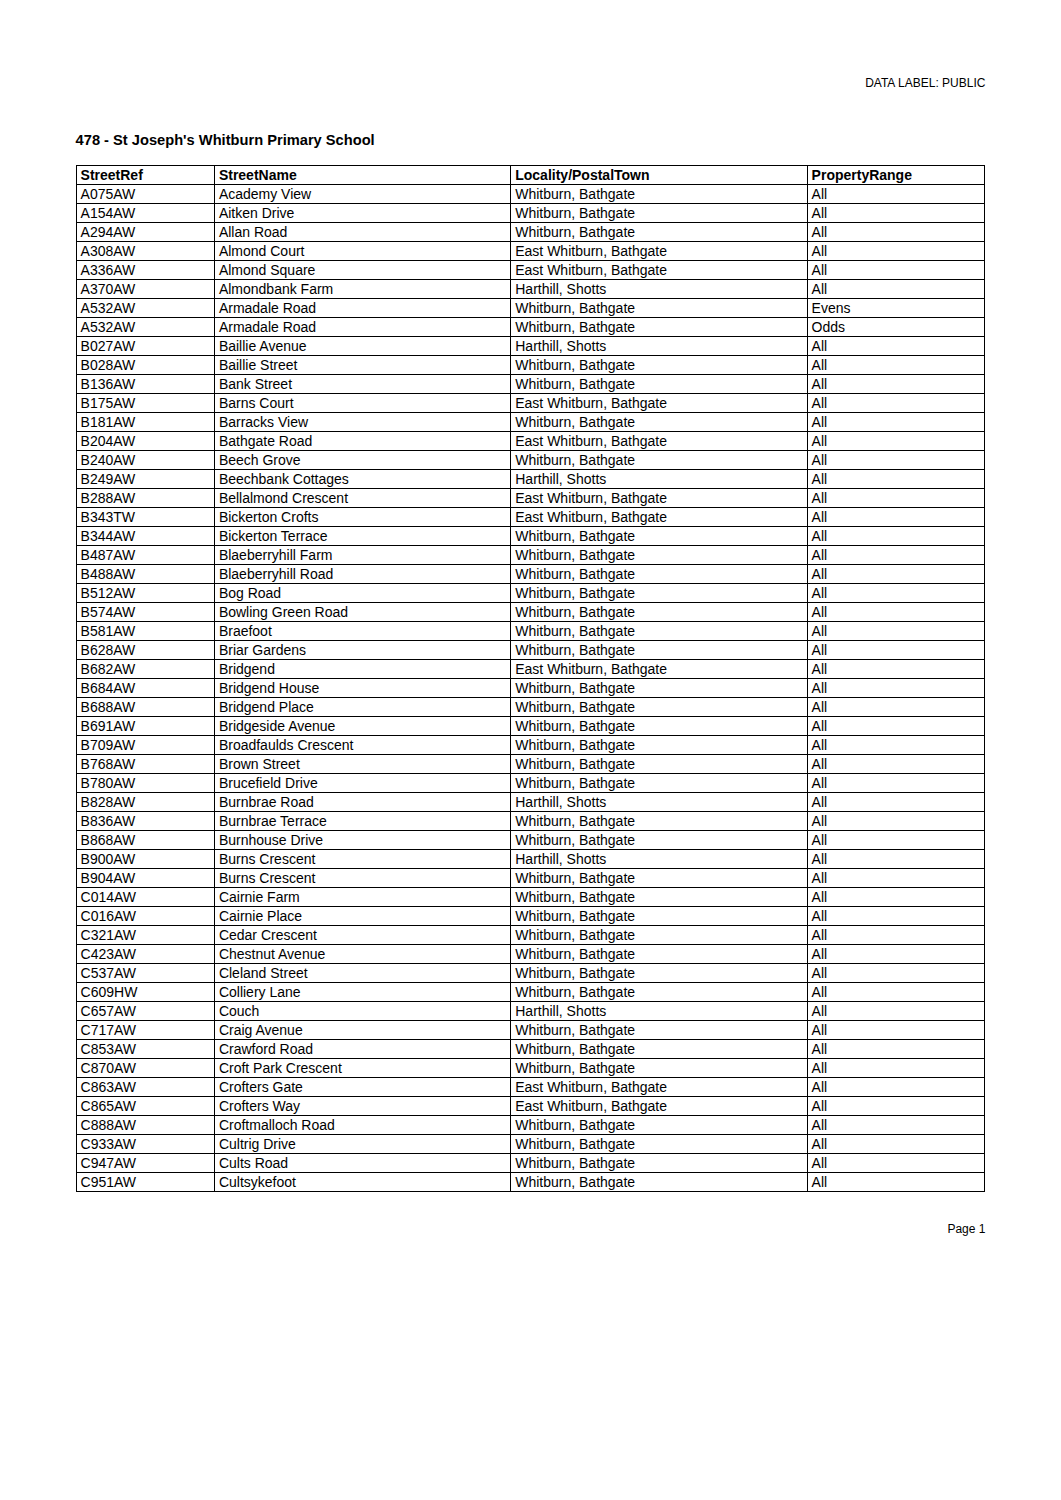DATA LABEL: PUBLIC
478 - St Joseph's Whitburn Primary School
| StreetRef | StreetName | Locality/PostalTown | PropertyRange |
| --- | --- | --- | --- |
| A075AW | Academy View | Whitburn, Bathgate | All |
| A154AW | Aitken Drive | Whitburn, Bathgate | All |
| A294AW | Allan Road | Whitburn, Bathgate | All |
| A308AW | Almond Court | East Whitburn, Bathgate | All |
| A336AW | Almond Square | East Whitburn, Bathgate | All |
| A370AW | Almondbank Farm | Harthill, Shotts | All |
| A532AW | Armadale Road | Whitburn, Bathgate | Evens |
| A532AW | Armadale Road | Whitburn, Bathgate | Odds |
| B027AW | Baillie Avenue | Harthill, Shotts | All |
| B028AW | Baillie Street | Whitburn, Bathgate | All |
| B136AW | Bank Street | Whitburn, Bathgate | All |
| B175AW | Barns Court | East Whitburn, Bathgate | All |
| B181AW | Barracks View | Whitburn, Bathgate | All |
| B204AW | Bathgate Road | East Whitburn, Bathgate | All |
| B240AW | Beech Grove | Whitburn, Bathgate | All |
| B249AW | Beechbank Cottages | Harthill, Shotts | All |
| B288AW | Bellalmond Crescent | East Whitburn, Bathgate | All |
| B343TW | Bickerton Crofts | East Whitburn, Bathgate | All |
| B344AW | Bickerton Terrace | Whitburn, Bathgate | All |
| B487AW | Blaeberryhill Farm | Whitburn, Bathgate | All |
| B488AW | Blaeberryhill Road | Whitburn, Bathgate | All |
| B512AW | Bog Road | Whitburn, Bathgate | All |
| B574AW | Bowling Green Road | Whitburn, Bathgate | All |
| B581AW | Braefoot | Whitburn, Bathgate | All |
| B628AW | Briar Gardens | Whitburn, Bathgate | All |
| B682AW | Bridgend | East Whitburn, Bathgate | All |
| B684AW | Bridgend House | Whitburn, Bathgate | All |
| B688AW | Bridgend Place | Whitburn, Bathgate | All |
| B691AW | Bridgeside Avenue | Whitburn, Bathgate | All |
| B709AW | Broadfaulds Crescent | Whitburn, Bathgate | All |
| B768AW | Brown Street | Whitburn, Bathgate | All |
| B780AW | Brucefield Drive | Whitburn, Bathgate | All |
| B828AW | Burnbrae Road | Harthill, Shotts | All |
| B836AW | Burnbrae Terrace | Whitburn, Bathgate | All |
| B868AW | Burnhouse Drive | Whitburn, Bathgate | All |
| B900AW | Burns Crescent | Harthill, Shotts | All |
| B904AW | Burns Crescent | Whitburn, Bathgate | All |
| C014AW | Cairnie Farm | Whitburn, Bathgate | All |
| C016AW | Cairnie Place | Whitburn, Bathgate | All |
| C321AW | Cedar Crescent | Whitburn, Bathgate | All |
| C423AW | Chestnut Avenue | Whitburn, Bathgate | All |
| C537AW | Cleland Street | Whitburn, Bathgate | All |
| C609HW | Colliery Lane | Whitburn, Bathgate | All |
| C657AW | Couch | Harthill, Shotts | All |
| C717AW | Craig Avenue | Whitburn, Bathgate | All |
| C853AW | Crawford Road | Whitburn, Bathgate | All |
| C870AW | Croft Park Crescent | Whitburn, Bathgate | All |
| C863AW | Crofters Gate | East Whitburn, Bathgate | All |
| C865AW | Crofters Way | East Whitburn, Bathgate | All |
| C888AW | Croftmalloch Road | Whitburn, Bathgate | All |
| C933AW | Cultrig Drive | Whitburn, Bathgate | All |
| C947AW | Cults Road | Whitburn, Bathgate | All |
| C951AW | Cultsykefoot | Whitburn, Bathgate | All |
Page 1